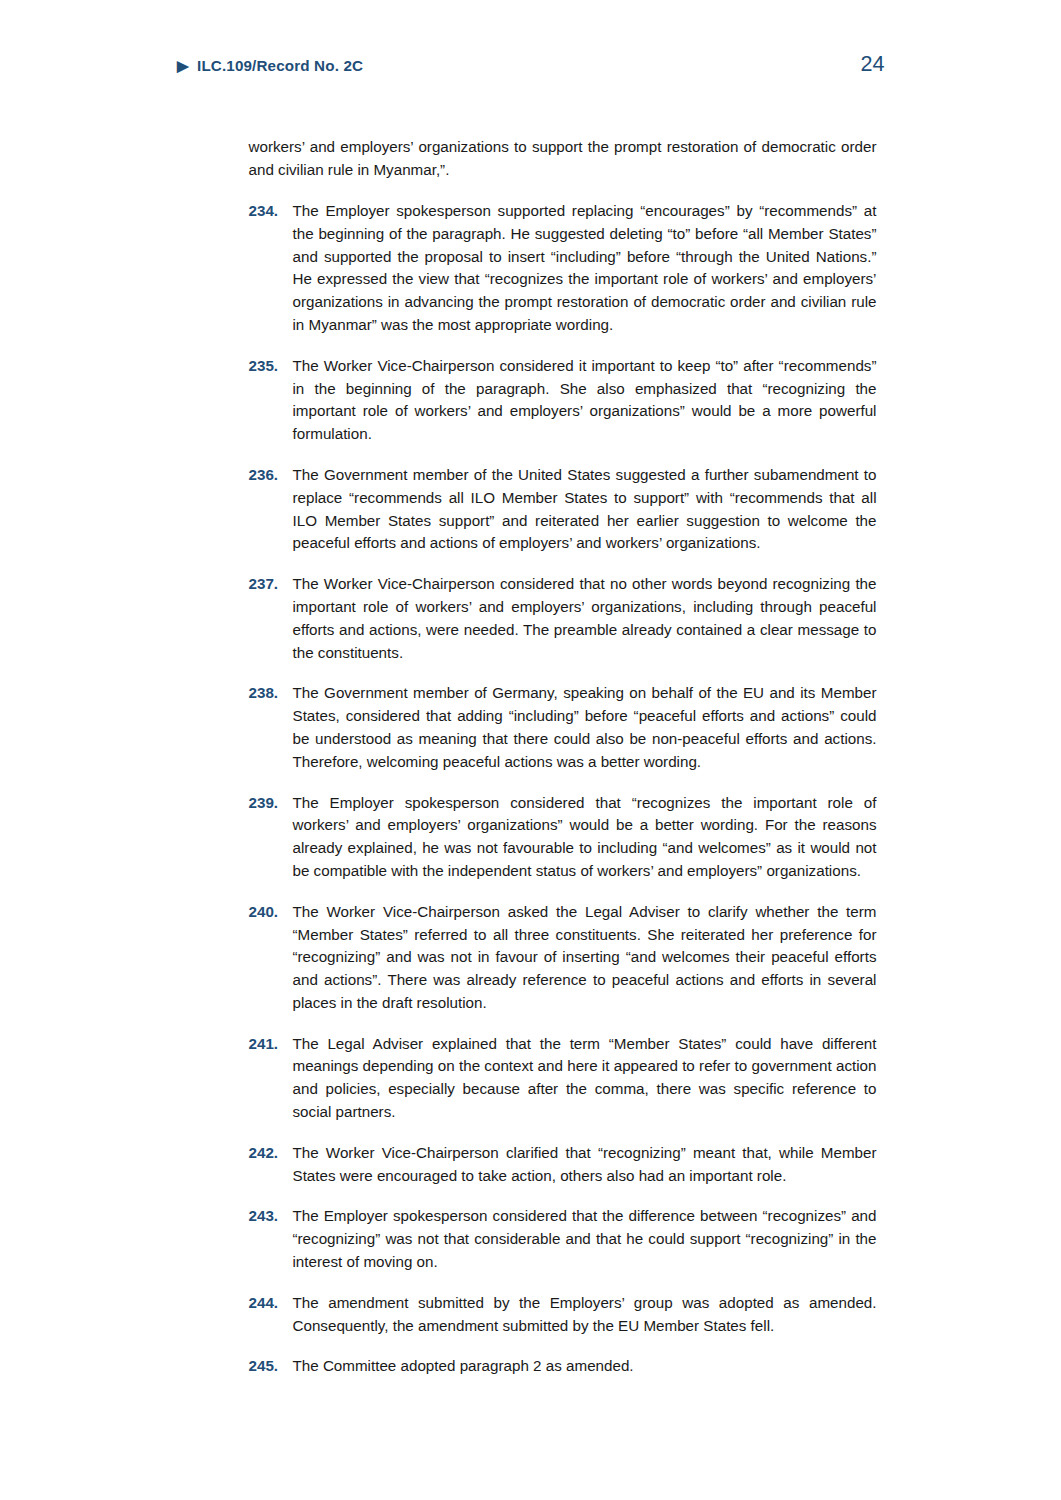▶ ILC.109/Record No. 2C
24
workers’ and employers’ organizations to support the prompt restoration of democratic order and civilian rule in Myanmar,”.
234 The Employer spokesperson supported replacing “encourages” by “recommends” at the beginning of the paragraph. He suggested deleting “to” before “all Member States” and supported the proposal to insert “including” before “through the United Nations.” He expressed the view that “recognizes the important role of workers’ and employers’ organizations in advancing the prompt restoration of democratic order and civilian rule in Myanmar” was the most appropriate wording.
235 The Worker Vice-Chairperson considered it important to keep “to” after “recommends” in the beginning of the paragraph. She also emphasized that “recognizing the important role of workers’ and employers’ organizations” would be a more powerful formulation.
236 The Government member of the United States suggested a further subamendment to replace “recommends all ILO Member States to support” with “recommends that all ILO Member States support” and reiterated her earlier suggestion to welcome the peaceful efforts and actions of employers’ and workers’ organizations.
237 The Worker Vice-Chairperson considered that no other words beyond recognizing the important role of workers’ and employers’ organizations, including through peaceful efforts and actions, were needed. The preamble already contained a clear message to the constituents.
238 The Government member of Germany, speaking on behalf of the EU and its Member States, considered that adding “including” before “peaceful efforts and actions” could be understood as meaning that there could also be non-peaceful efforts and actions. Therefore, welcoming peaceful actions was a better wording.
239 The Employer spokesperson considered that “recognizes the important role of workers’ and employers’ organizations” would be a better wording. For the reasons already explained, he was not favourable to including “and welcomes” as it would not be compatible with the independent status of workers’ and employers” organizations.
240 The Worker Vice-Chairperson asked the Legal Adviser to clarify whether the term “Member States” referred to all three constituents. She reiterated her preference for “recognizing” and was not in favour of inserting “and welcomes their peaceful efforts and actions”. There was already reference to peaceful actions and efforts in several places in the draft resolution.
241 The Legal Adviser explained that the term “Member States” could have different meanings depending on the context and here it appeared to refer to government action and policies, especially because after the comma, there was specific reference to social partners.
242 The Worker Vice-Chairperson clarified that “recognizing” meant that, while Member States were encouraged to take action, others also had an important role.
243 The Employer spokesperson considered that the difference between “recognizes” and “recognizing” was not that considerable and that he could support “recognizing” in the interest of moving on.
244 The amendment submitted by the Employers’ group was adopted as amended. Consequently, the amendment submitted by the EU Member States fell.
245 The Committee adopted paragraph 2 as amended.